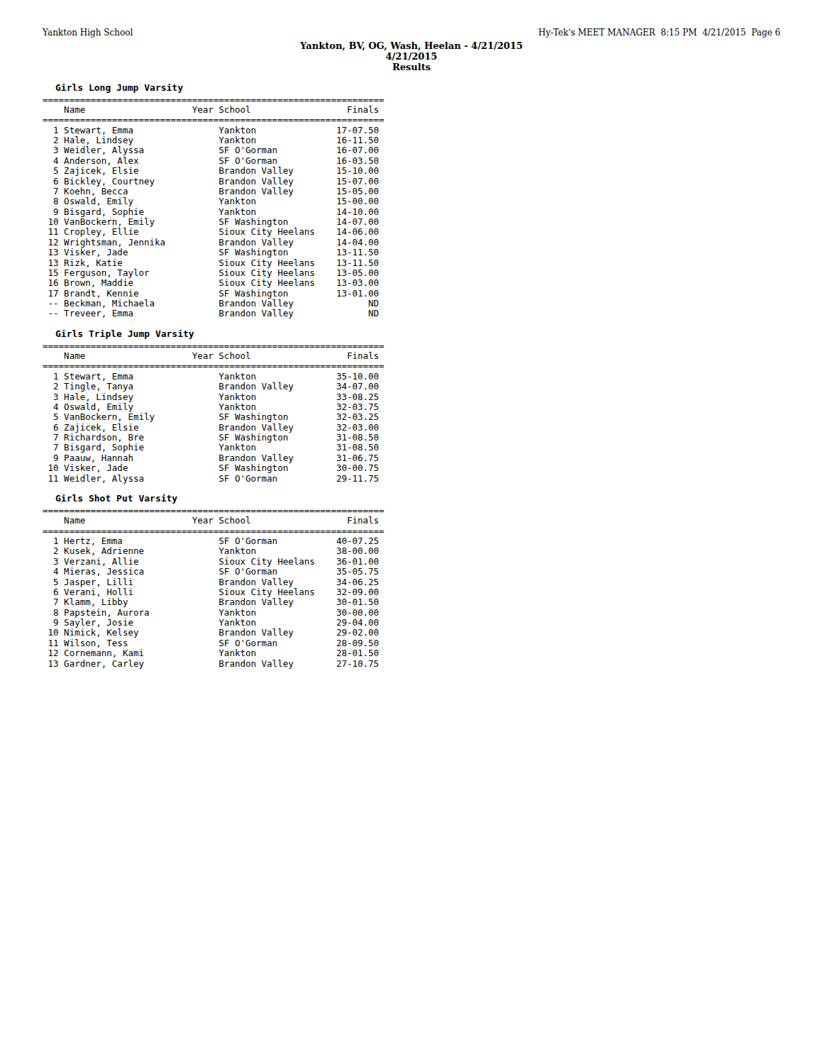Yankton High School Hy-Tek's MEET MANAGER 8:15 PM 4/21/2015 Page 6
Yankton, BV, OG, Wash, Heelan - 4/21/2015
4/21/2015
Results
Girls Long Jump Varsity
================================================================
    Name                    Year School                  Finals
================================================================
  1 Stewart, Emma                Yankton               17-07.50
  2 Hale, Lindsey                Yankton               16-11.50
  3 Weidler, Alyssa              SF O'Gorman           16-07.00
  4 Anderson, Alex               SF O'Gorman           16-03.50
  5 Zajicek, Elsie               Brandon Valley        15-10.00
  6 Bickley, Courtney            Brandon Valley        15-07.00
  7 Koehn, Becca                 Brandon Valley        15-05.00
  8 Oswald, Emily                Yankton               15-00.00
  9 Bisgard, Sophie              Yankton               14-10.00
 10 VanBockern, Emily            SF Washington         14-07.00
 11 Cropley, Ellie               Sioux City Heelans    14-06.00
 12 Wrightsman, Jennika          Brandon Valley        14-04.00
 13 Visker, Jade                 SF Washington         13-11.50
 13 Rizk, Katie                  Sioux City Heelans    13-11.50
 15 Ferguson, Taylor             Sioux City Heelans    13-05.00
 16 Brown, Maddie                Sioux City Heelans    13-03.00
 17 Brandt, Kennie               SF Washington         13-01.00
 -- Beckman, Michaela            Brandon Valley              ND
 -- Treveer, Emma                Brandon Valley              ND
Girls Triple Jump Varsity
================================================================
    Name                    Year School                  Finals
================================================================
  1 Stewart, Emma                Yankton               35-10.00
  2 Tingle, Tanya                Brandon Valley        34-07.00
  3 Hale, Lindsey                Yankton               33-08.25
  4 Oswald, Emily                Yankton               32-03.75
  5 VanBockern, Emily            SF Washington         32-03.25
  6 Zajicek, Elsie               Brandon Valley        32-03.00
  7 Richardson, Bre              SF Washington         31-08.50
  7 Bisgard, Sophie              Yankton               31-08.50
  9 Paauw, Hannah                Brandon Valley        31-06.75
 10 Visker, Jade                 SF Washington         30-00.75
 11 Weidler, Alyssa              SF O'Gorman           29-11.75
Girls Shot Put Varsity
================================================================
    Name                    Year School                  Finals
================================================================
  1 Hertz, Emma                  SF O'Gorman           40-07.25
  2 Kusek, Adrienne              Yankton               38-00.00
  3 Verzani, Allie               Sioux City Heelans    36-01.00
  4 Mieras, Jessica              SF O'Gorman           35-05.75
  5 Jasper, Lilli                Brandon Valley        34-06.25
  6 Verani, Holli                Sioux City Heelans    32-09.00
  7 Klamm, Libby                 Brandon Valley        30-01.50
  8 Papstein, Aurora             Yankton               30-00.00
  9 Sayler, Josie                Yankton               29-04.00
 10 Nimick, Kelsey               Brandon Valley        29-02.00
 11 Wilson, Tess                 SF O'Gorman           28-09.50
 12 Cornemann, Kami              Yankton               28-01.50
 13 Gardner, Carley              Brandon Valley        27-10.75